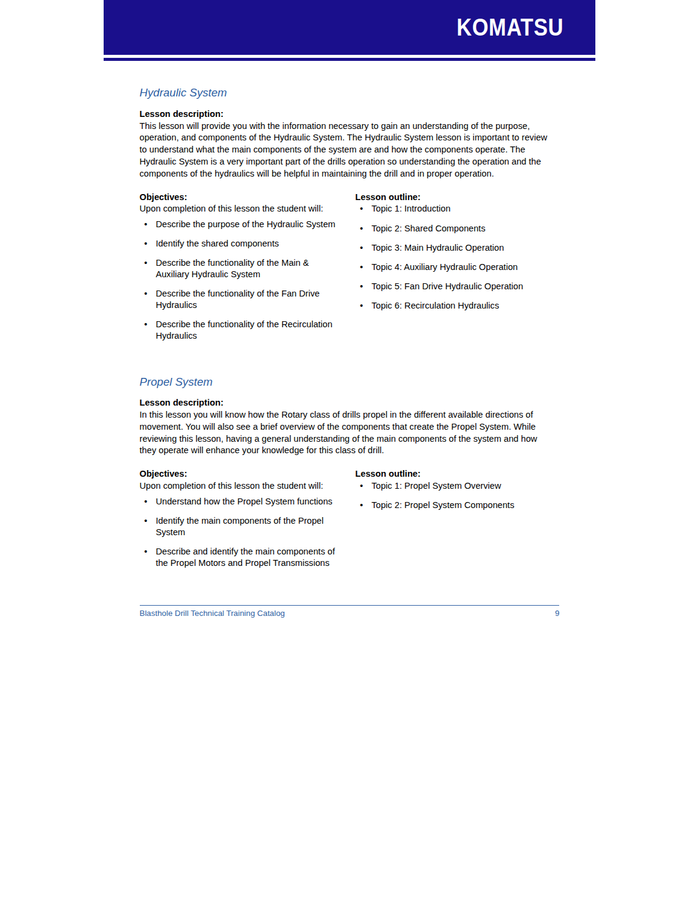KOMATSU
Hydraulic System
Lesson description:
This lesson will provide you with the information necessary to gain an understanding of the purpose, operation, and components of the Hydraulic System. The Hydraulic System lesson is important to review to understand what the main components of the system are and how the components operate. The Hydraulic System is a very important part of the drills operation so understanding the operation and the components of the hydraulics will be helpful in maintaining the drill and in proper operation.
Objectives:
Upon completion of this lesson the student will:
Describe the purpose of the Hydraulic System
Identify the shared components
Describe the functionality of the Main & Auxiliary Hydraulic System
Describe the functionality of the Fan Drive Hydraulics
Describe the functionality of the Recirculation Hydraulics
Lesson outline:
Topic 1: Introduction
Topic 2: Shared Components
Topic 3: Main Hydraulic Operation
Topic 4: Auxiliary Hydraulic Operation
Topic 5: Fan Drive Hydraulic Operation
Topic 6: Recirculation Hydraulics
Propel System
Lesson description:
In this lesson you will know how the Rotary class of drills propel in the different available directions of movement. You will also see a brief overview of the components that create the Propel System. While reviewing this lesson, having a general understanding of the main components of the system and how they operate will enhance your knowledge for this class of drill.
Objectives:
Upon completion of this lesson the student will:
Understand how the Propel System functions
Identify the main components of the Propel System
Describe and identify the main components of the Propel Motors and Propel Transmissions
Lesson outline:
Topic 1: Propel System Overview
Topic 2: Propel System Components
Blasthole Drill Technical Training Catalog 9